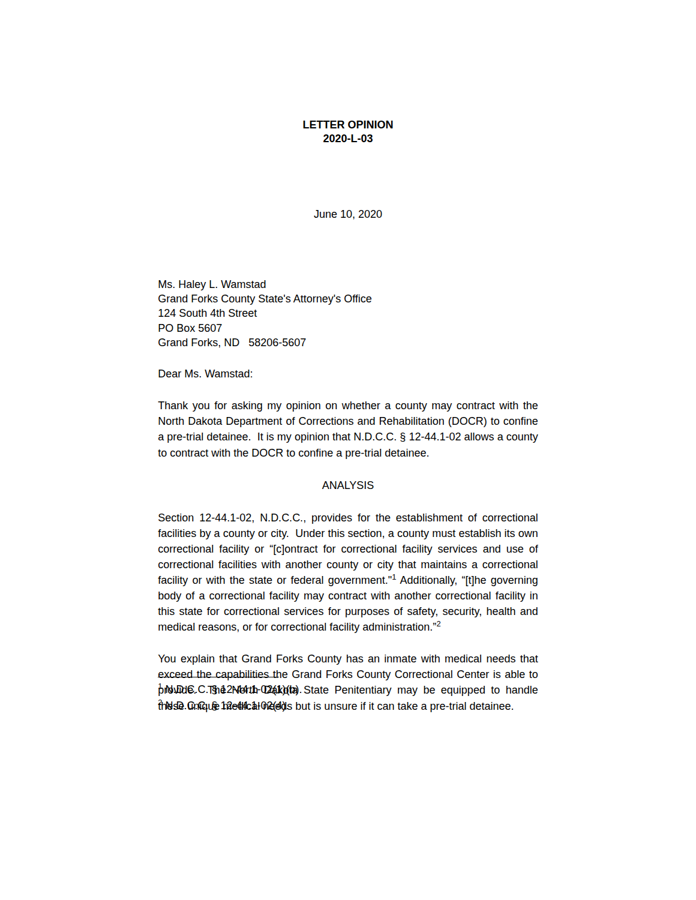LETTER OPINION
2020-L-03
June 10, 2020
Ms. Haley L. Wamstad
Grand Forks County State's Attorney's Office
124 South 4th Street
PO Box 5607
Grand Forks, ND 58206-5607
Dear Ms. Wamstad:
Thank you for asking my opinion on whether a county may contract with the North Dakota Department of Corrections and Rehabilitation (DOCR) to confine a pre-trial detainee. It is my opinion that N.D.C.C. § 12-44.1-02 allows a county to contract with the DOCR to confine a pre-trial detainee.
ANALYSIS
Section 12-44.1-02, N.D.C.C., provides for the establishment of correctional facilities by a county or city. Under this section, a county must establish its own correctional facility or “[c]ontract for correctional facility services and use of correctional facilities with another county or city that maintains a correctional facility or with the state or federal government."1 Additionally, “[t]he governing body of a correctional facility may contract with another correctional facility in this state for correctional services for purposes of safety, security, health and medical reasons, or for correctional facility administration.”2
You explain that Grand Forks County has an inmate with medical needs that exceed the capabilities the Grand Forks County Correctional Center is able to provide. The North Dakota State Penitentiary may be equipped to handle these unique medical needs but is unsure if it can take a pre-trial detainee.
1 N.D.C.C. § 12-44.1-02(1)(b).
2 N.D.C.C. § 12-44.1-02(4).